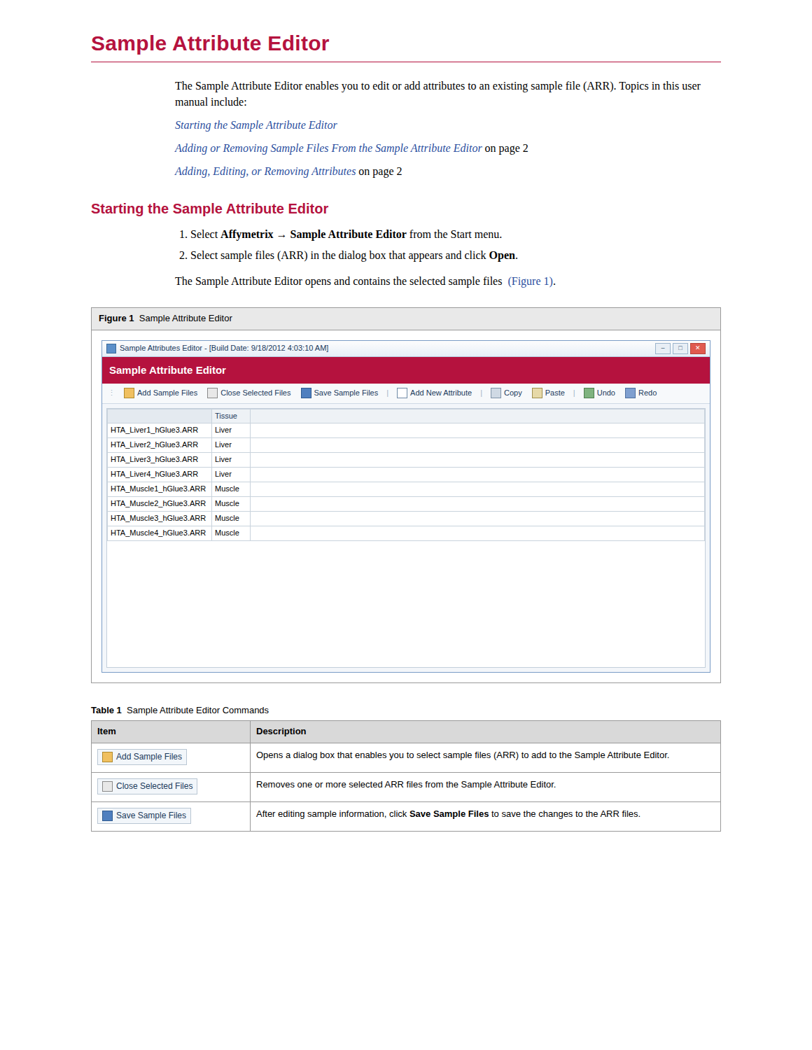Sample Attribute Editor
The Sample Attribute Editor enables you to edit or add attributes to an existing sample file (ARR). Topics in this user manual include:
Starting the Sample Attribute Editor
Adding or Removing Sample Files From the Sample Attribute Editor on page 2
Adding, Editing, or Removing Attributes on page 2
Starting the Sample Attribute Editor
Select Affymetrix → Sample Attribute Editor from the Start menu.
Select sample files (ARR) in the dialog box that appears and click Open.
The Sample Attribute Editor opens and contains the selected sample files (Figure 1).
Figure 1 Sample Attribute Editor
Sample Attributes Editor - [Build Date: 9/18/2012 4:03:10 AM]
–□✕
Sample Attribute Editor
⋮ Add Sample Files Close Selected Files Save Sample Files | Add New Attribute | Copy Paste | Undo Redo
| | Tissue | |
| --- | --- | --- |
| HTA_Liver1_hGlue3.ARR | Liver | |
| HTA_Liver2_hGlue3.ARR | Liver | |
| HTA_Liver3_hGlue3.ARR | Liver | |
| HTA_Liver4_hGlue3.ARR | Liver | |
| HTA_Muscle1_hGlue3.ARR | Muscle | |
| HTA_Muscle2_hGlue3.ARR | Muscle | |
| HTA_Muscle3_hGlue3.ARR | Muscle | |
| HTA_Muscle4_hGlue3.ARR | Muscle | |
Table 1 Sample Attribute Editor Commands
| Item | Description |
| --- | --- |
| Add Sample Files | Opens a dialog box that enables you to select sample files (ARR) to add to the Sample Attribute Editor. |
| Close Selected Files | Removes one or more selected ARR files from the Sample Attribute Editor. |
| Save Sample Files | After editing sample information, click Save Sample Files to save the changes to the ARR files. |